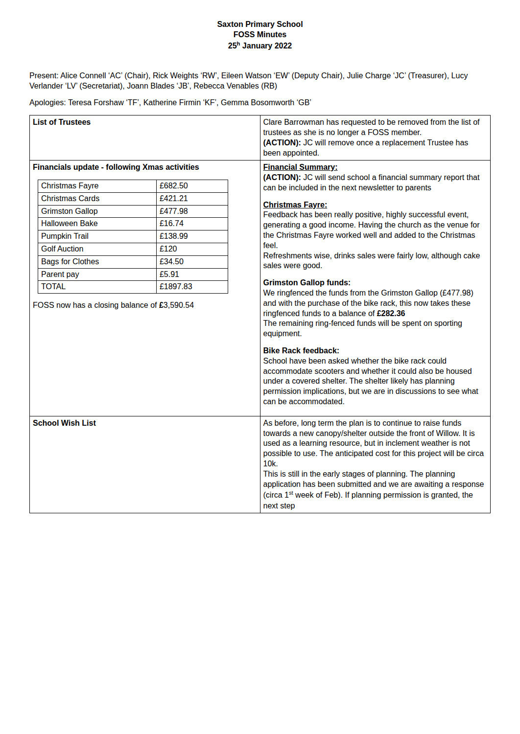Saxton Primary School
FOSS Minutes
25h January 2022
Present: Alice Connell ‘AC’ (Chair), Rick Weights ‘RW’, Eileen Watson ‘EW’ (Deputy Chair), Julie Charge ‘JC’ (Treasurer), Lucy Verlander ‘LV’ (Secretariat), Joann Blades ‘JB’, Rebecca Venables (RB)
Apologies: Teresa Forshaw ‘TF’, Katherine Firmin ‘KF’, Gemma Bosomworth ‘GB’
| List of Trustees | Clare Barrowman has requested to be removed from the list of trustees as she is no longer a FOSS member. (ACTION): JC will remove once a replacement Trustee has been appointed. |
| Financials update - following Xmas activities / Christmas Fayre / £682.50 / / Christmas Cards / £421.21 / / Grimston Gallop / £477.98 / / Halloween Bake / £16.74 / / Pumpkin Trail / £138.99 / / Golf Auction / £120 / / Bags for Clothes / £34.50 / / Parent pay / £5.91 / / TOTAL / £1897.83 / FOSS now has a closing balance of £ 3,590.54 | Financial Summary: (ACTION): JC will send school a financial summary report that can be included in the next newsletter to parents Christmas Fayre: Feedback has been really positive, highly successful event, generating a good income. Having the church as the venue for the Christmas Fayre worked well and added to the Christmas feel. Refreshments wise, drinks sales were fairly low, although cake sales were good. Grimston Gallop funds: We ringfenced the funds from the Grimston Gallop (£477.98) and with the purchase of the bike rack, this now takes these ringfenced funds to a balance of £282.36 The remaining ring-fenced funds will be spent on sporting equipment. Bike Rack feedback: School have been asked whether the bike rack could accommodate scooters and whether it could also be housed under a covered shelter. The shelter likely has planning permission implications, but we are in discussions to see what can be accommodated. |
| School Wish List | As before, long term the plan is to continue to raise funds towards a new canopy/shelter outside the front of Willow. It is used as a learning resource, but in inclement weather is not possible to use. The anticipated cost for this project will be circa 10k. This is still in the early stages of planning. The planning application has been submitted and we are awaiting a response (circa 1 st week of Feb). If planning permission is granted, the next step |